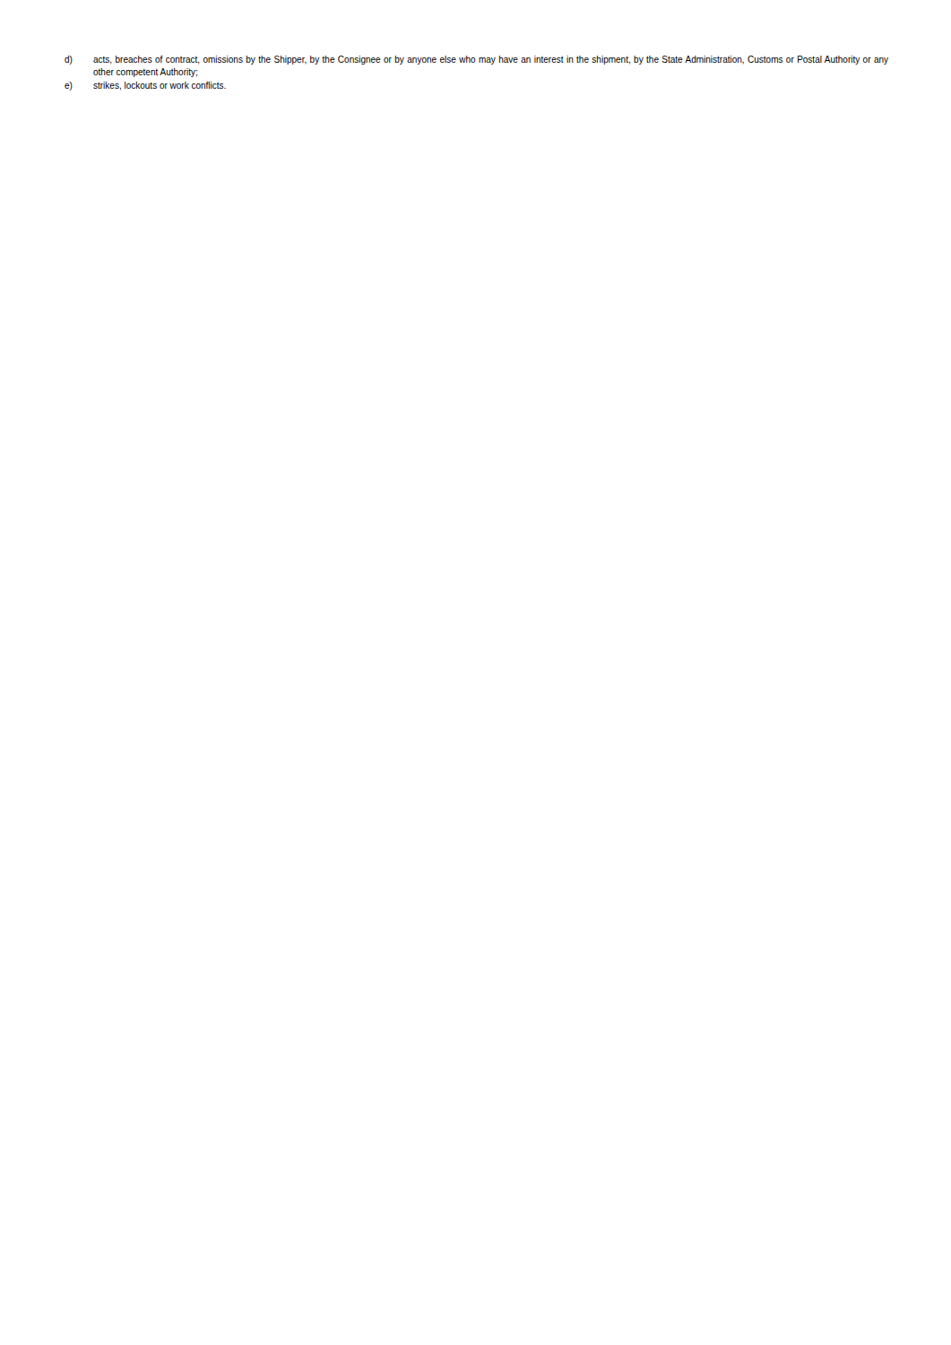d) acts, breaches of contract, omissions by the Shipper, by the Consignee or by anyone else who may have an interest in the shipment, by the State Administration, Customs or Postal Authority or any other competent Authority;
e) strikes, lockouts or work conflicts.